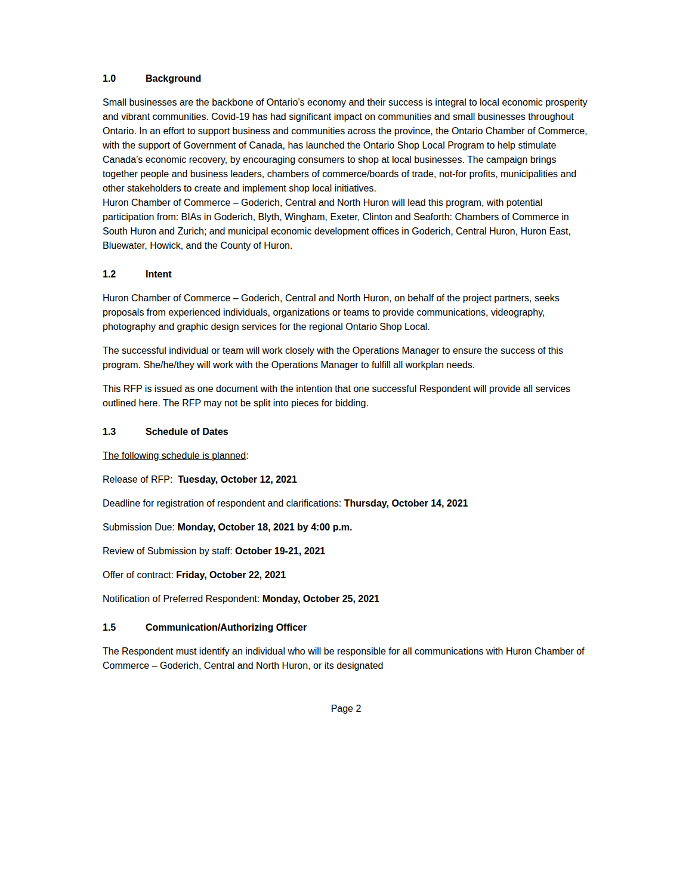1.0 Background
Small businesses are the backbone of Ontario’s economy and their success is integral to local economic prosperity and vibrant communities. Covid-19 has had significant impact on communities and small businesses throughout Ontario. In an effort to support business and communities across the province, the Ontario Chamber of Commerce, with the support of Government of Canada, has launched the Ontario Shop Local Program to help stimulate Canada’s economic recovery, by encouraging consumers to shop at local businesses. The campaign brings together people and business leaders, chambers of commerce/boards of trade, not-for profits, municipalities and other stakeholders to create and implement shop local initiatives.
Huron Chamber of Commerce – Goderich, Central and North Huron will lead this program, with potential participation from: BIAs in Goderich, Blyth, Wingham, Exeter, Clinton and Seaforth: Chambers of Commerce in South Huron and Zurich; and municipal economic development offices in Goderich, Central Huron, Huron East, Bluewater, Howick, and the County of Huron.
1.2 Intent
Huron Chamber of Commerce – Goderich, Central and North Huron, on behalf of the project partners, seeks proposals from experienced individuals, organizations or teams to provide communications, videography, photography and graphic design services for the regional Ontario Shop Local.
The successful individual or team will work closely with the Operations Manager to ensure the success of this program. She/he/they will work with the Operations Manager to fulfill all workplan needs.
This RFP is issued as one document with the intention that one successful Respondent will provide all services outlined here. The RFP may not be split into pieces for bidding.
1.3 Schedule of Dates
The following schedule is planned:
Release of RFP: Tuesday, October 12, 2021
Deadline for registration of respondent and clarifications: Thursday, October 14, 2021
Submission Due: Monday, October 18, 2021 by 4:00 p.m.
Review of Submission by staff: October 19-21, 2021
Offer of contract: Friday, October 22, 2021
Notification of Preferred Respondent: Monday, October 25, 2021
1.5 Communication/Authorizing Officer
The Respondent must identify an individual who will be responsible for all communications with Huron Chamber of Commerce – Goderich, Central and North Huron, or its designated
Page 2